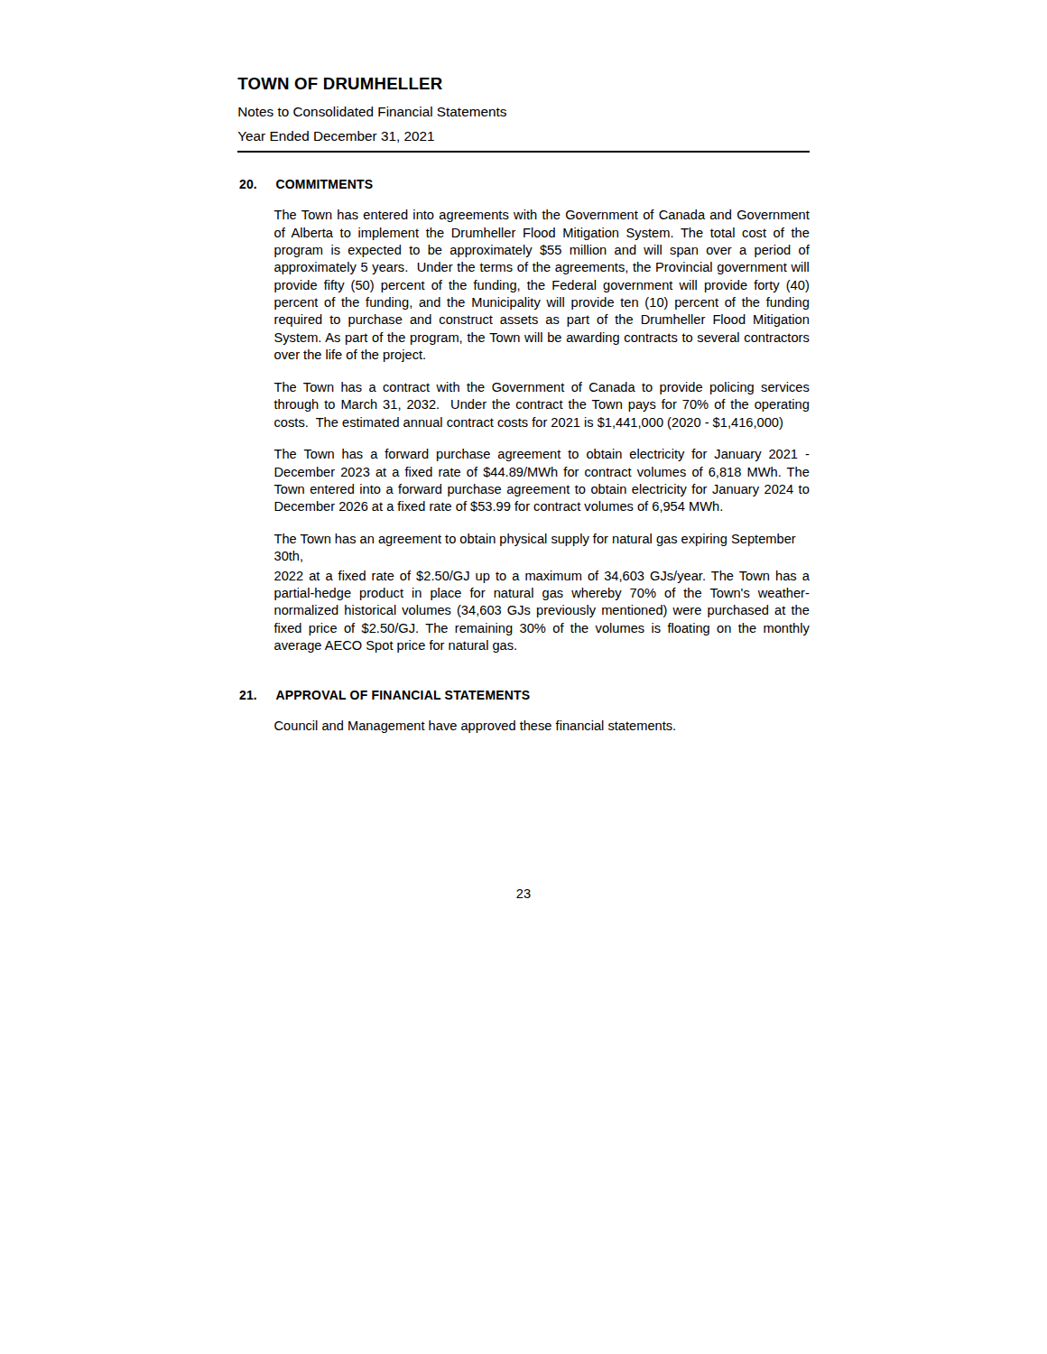TOWN OF DRUMHELLER
Notes to Consolidated Financial Statements
Year Ended December 31, 2021
20. COMMITMENTS
The Town has entered into agreements with the Government of Canada and Government of Alberta to implement the Drumheller Flood Mitigation System. The total cost of the program is expected to be approximately $55 million and will span over a period of approximately 5 years. Under the terms of the agreements, the Provincial government will provide fifty (50) percent of the funding, the Federal government will provide forty (40) percent of the funding, and the Municipality will provide ten (10) percent of the funding required to purchase and construct assets as part of the Drumheller Flood Mitigation System. As part of the program, the Town will be awarding contracts to several contractors over the life of the project.
The Town has a contract with the Government of Canada to provide policing services through to March 31, 2032. Under the contract the Town pays for 70% of the operating costs. The estimated annual contract costs for 2021 is $1,441,000 (2020 - $1,416,000)
The Town has a forward purchase agreement to obtain electricity for January 2021 - December 2023 at a fixed rate of $44.89/MWh for contract volumes of 6,818 MWh. The Town entered into a forward purchase agreement to obtain electricity for January 2024 to December 2026 at a fixed rate of $53.99 for contract volumes of 6,954 MWh.
The Town has an agreement to obtain physical supply for natural gas expiring September 30th,
2022 at a fixed rate of $2.50/GJ up to a maximum of 34,603 GJs/year. The Town has a partial-hedge product in place for natural gas whereby 70% of the Town's weather-normalized historical volumes (34,603 GJs previously mentioned) were purchased at the fixed price of $2.50/GJ. The remaining 30% of the volumes is floating on the monthly average AECO Spot price for natural gas.
21. APPROVAL OF FINANCIAL STATEMENTS
Council and Management have approved these financial statements.
23